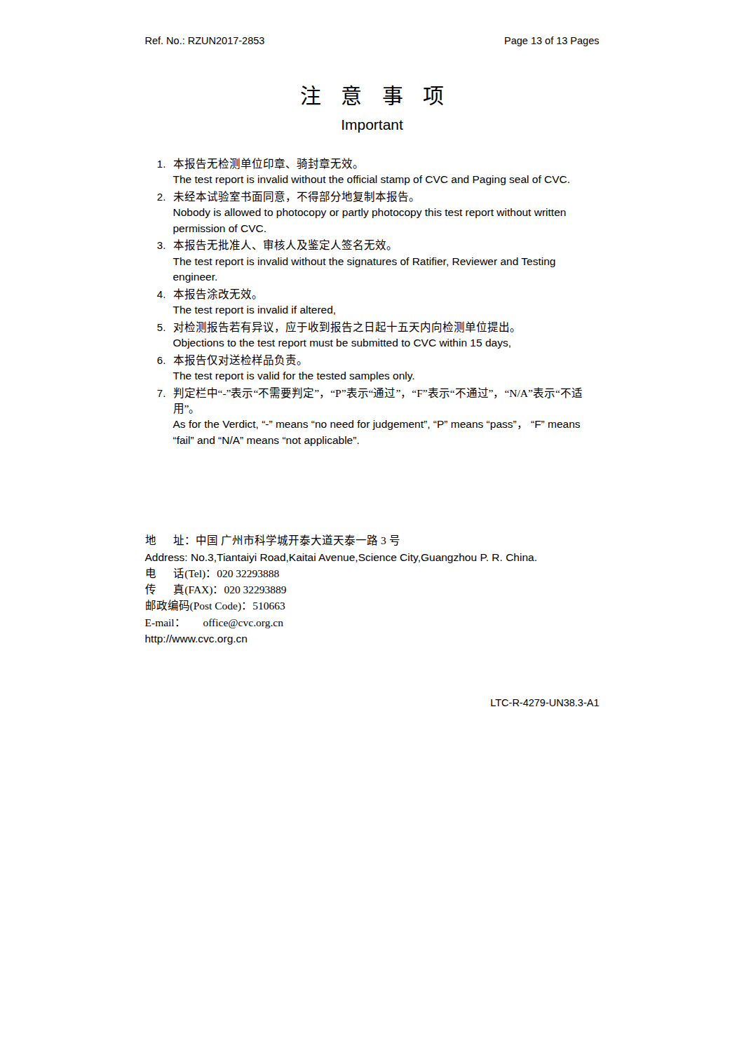Ref. No.: RZUN2017-2853 Page 13 of 13 Pages
注 意 事 项
Important
本报告无检测单位印章、骑封章无效。
The test report is invalid without the official stamp of CVC and Paging seal of CVC.
未经本试验室书面同意，不得部分地复制本报告。
Nobody is allowed to photocopy or partly photocopy this test report without written permission of CVC.
本报告无批准人、审核人及鉴定人签名无效。
The test report is invalid without the signatures of Ratifier, Reviewer and Testing engineer.
本报告涂改无效。
The test report is invalid if altered,
对检测报告若有异议，应于收到报告之日起十五天内向检测单位提出。
Objections to the test report must be submitted to CVC within 15 days,
本报告仅对送检样品负责。
The test report is valid for the tested samples only.
判定栏中“-”表示“不需要判定”，“P”表示“通过”，“F”表示“不通过”，“N/A”表示“不适用”。
As for the Verdict, “-” means “no need for judgement”, “P” means “pass”， “F” means “fail” and “N/A” means “not applicable”.
地 址：中国 广州市科学城开泰大道天泰一路 3 号
Address: No.3,Tiantaiyi Road,Kaitai Avenue,Science City,Guangzhou P. R. China.
电 话(Tel)：020 32293888
传 真(FAX)：020 32293889
邮政编码(Post Code)：510663
E-mail： office@cvc.org.cn
http://www.cvc.org.cn
LTC-R-4279-UN38.3-A1